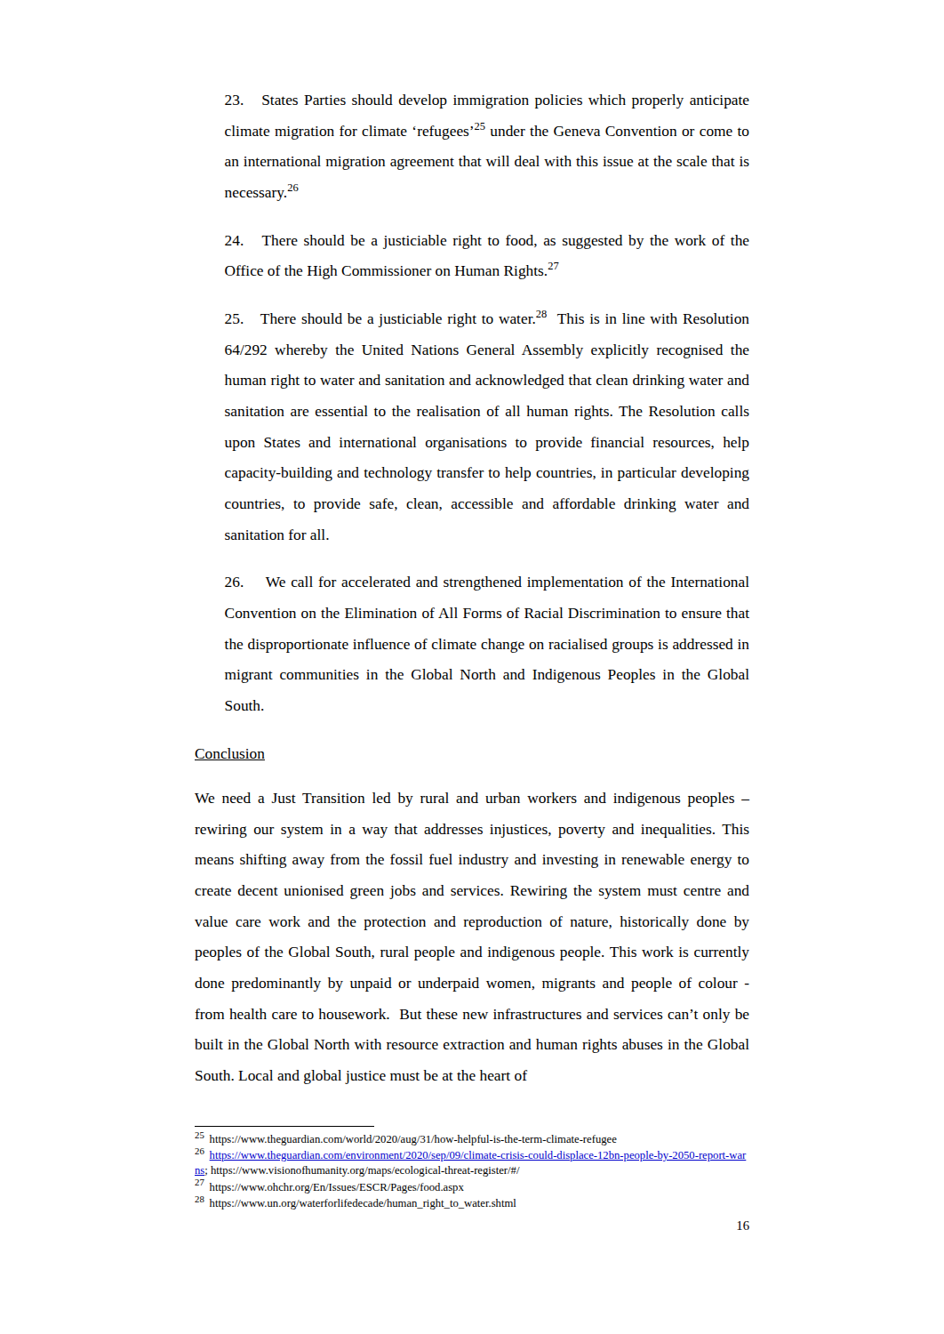23. States Parties should develop immigration policies which properly anticipate climate migration for climate ‘refugees’25 under the Geneva Convention or come to an international migration agreement that will deal with this issue at the scale that is necessary.26
24. There should be a justiciable right to food, as suggested by the work of the Office of the High Commissioner on Human Rights.27
25. There should be a justiciable right to water.28 This is in line with Resolution 64/292 whereby the United Nations General Assembly explicitly recognised the human right to water and sanitation and acknowledged that clean drinking water and sanitation are essential to the realisation of all human rights. The Resolution calls upon States and international organisations to provide financial resources, help capacity-building and technology transfer to help countries, in particular developing countries, to provide safe, clean, accessible and affordable drinking water and sanitation for all.
26. We call for accelerated and strengthened implementation of the International Convention on the Elimination of All Forms of Racial Discrimination to ensure that the disproportionate influence of climate change on racialised groups is addressed in migrant communities in the Global North and Indigenous Peoples in the Global South.
Conclusion
We need a Just Transition led by rural and urban workers and indigenous peoples – rewiring our system in a way that addresses injustices, poverty and inequalities. This means shifting away from the fossil fuel industry and investing in renewable energy to create decent unionised green jobs and services. Rewiring the system must centre and value care work and the protection and reproduction of nature, historically done by peoples of the Global South, rural people and indigenous people. This work is currently done predominantly by unpaid or underpaid women, migrants and people of colour - from health care to housework. But these new infrastructures and services can’t only be built in the Global North with resource extraction and human rights abuses in the Global South. Local and global justice must be at the heart of
25 https://www.theguardian.com/world/2020/aug/31/how-helpful-is-the-term-climate-refugee
26 https://www.theguardian.com/environment/2020/sep/09/climate-crisis-could-displace-12bn-people-by-2050-report-warns; https://www.visionofhumanity.org/maps/ecological-threat-register/#/
27 https://www.ohchr.org/En/Issues/ESCR/Pages/food.aspx
28 https://www.un.org/waterforlifedecade/human_right_to_water.shtml
16